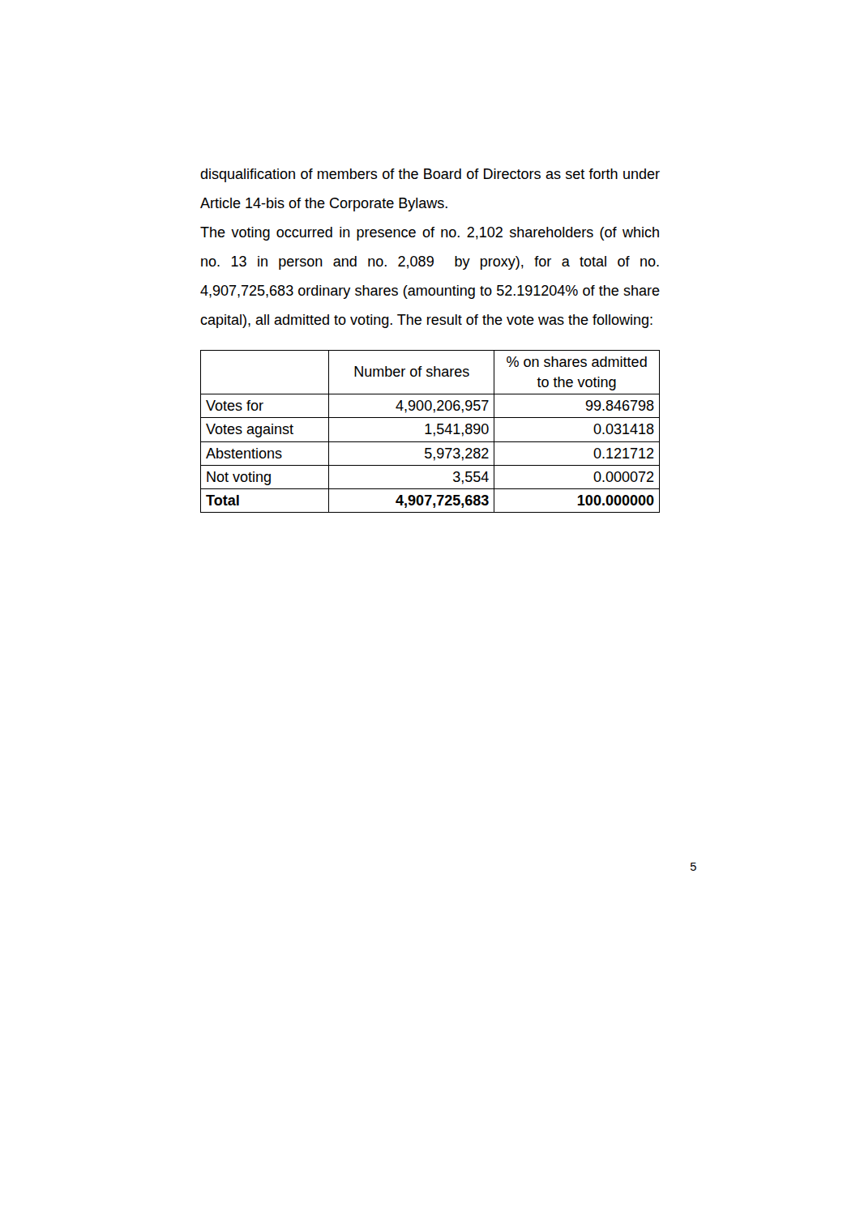disqualification of members of the Board of Directors as set forth under Article 14-bis of the Corporate Bylaws.
The voting occurred in presence of no. 2,102 shareholders (of which no. 13 in person and no. 2,089 by proxy), for a total of no. 4,907,725,683 ordinary shares (amounting to 52.191204% of the share capital), all admitted to voting. The result of the vote was the following:
| | Number of shares | % on shares admitted to the voting |
| --- | --- | --- |
| Votes for | 4,900,206,957 | 99.846798 |
| Votes against | 1,541,890 | 0.031418 |
| Abstentions | 5,973,282 | 0.121712 |
| Not voting | 3,554 | 0.000072 |
| Total | 4,907,725,683 | 100.000000 |
5